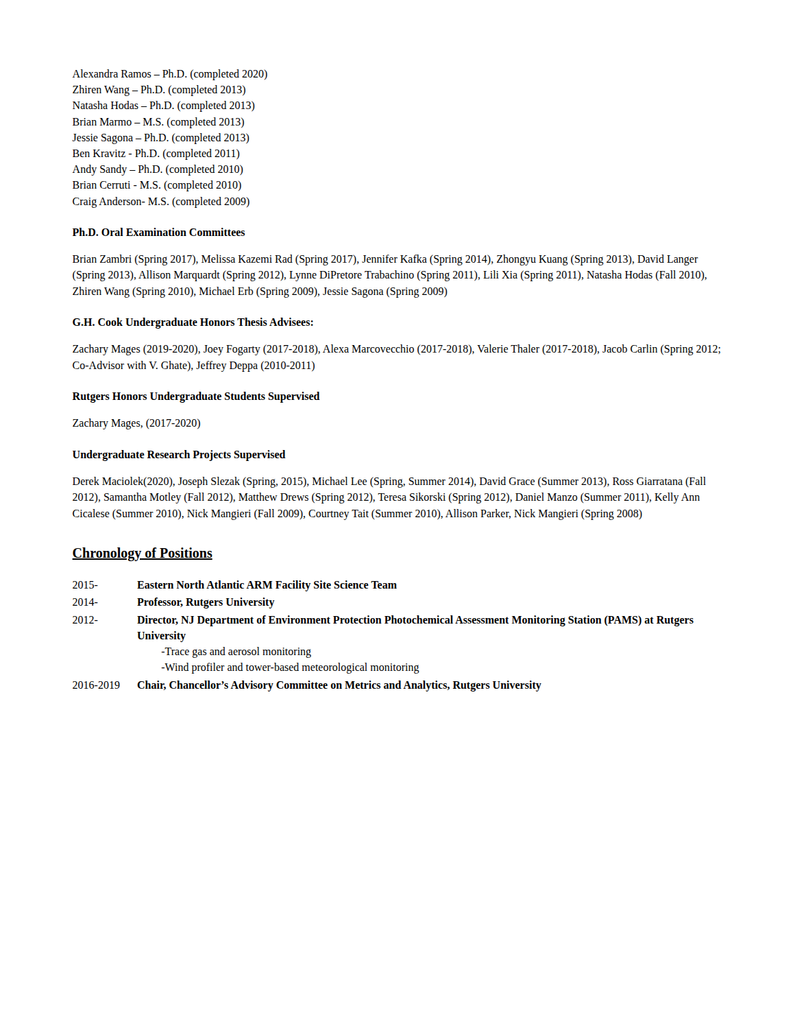Alexandra Ramos – Ph.D. (completed 2020)
Zhiren Wang – Ph.D. (completed 2013)
Natasha Hodas – Ph.D. (completed 2013)
Brian Marmo – M.S. (completed 2013)
Jessie Sagona – Ph.D. (completed 2013)
Ben Kravitz - Ph.D. (completed 2011)
Andy Sandy – Ph.D. (completed 2010)
Brian Cerruti - M.S. (completed 2010)
Craig Anderson- M.S. (completed 2009)
Ph.D. Oral Examination Committees
Brian Zambri (Spring 2017), Melissa Kazemi Rad (Spring 2017), Jennifer Kafka (Spring 2014), Zhongyu Kuang (Spring 2013), David Langer (Spring 2013), Allison Marquardt (Spring 2012), Lynne DiPretore Trabachino (Spring 2011), Lili Xia (Spring 2011), Natasha Hodas (Fall 2010), Zhiren Wang (Spring 2010), Michael Erb (Spring 2009), Jessie Sagona (Spring 2009)
G.H. Cook Undergraduate Honors Thesis Advisees:
Zachary Mages (2019-2020), Joey Fogarty (2017-2018), Alexa Marcovecchio (2017-2018), Valerie Thaler (2017-2018), Jacob Carlin (Spring 2012; Co-Advisor with V. Ghate), Jeffrey Deppa (2010-2011)
Rutgers Honors Undergraduate Students Supervised
Zachary Mages, (2017-2020)
Undergraduate Research Projects Supervised
Derek Maciolek(2020), Joseph Slezak (Spring, 2015), Michael Lee (Spring, Summer 2014), David Grace (Summer 2013), Ross Giarratana (Fall 2012), Samantha Motley (Fall 2012), Matthew Drews (Spring 2012), Teresa Sikorski (Spring 2012), Daniel Manzo (Summer 2011), Kelly Ann Cicalese (Summer 2010), Nick Mangieri (Fall 2009), Courtney Tait (Summer 2010), Allison Parker, Nick Mangieri (Spring 2008)
Chronology of Positions
| 2015- | Eastern North Atlantic ARM Facility Site Science Team |
| 2014- | Professor, Rutgers University |
| 2012- | Director, NJ Department of Environment Protection Photochemical Assessment Monitoring Station (PAMS) at Rutgers University -Trace gas and aerosol monitoring -Wind profiler and tower-based meteorological monitoring |
| 2016-2019 | Chair, Chancellor’s Advisory Committee on Metrics and Analytics, Rutgers University |